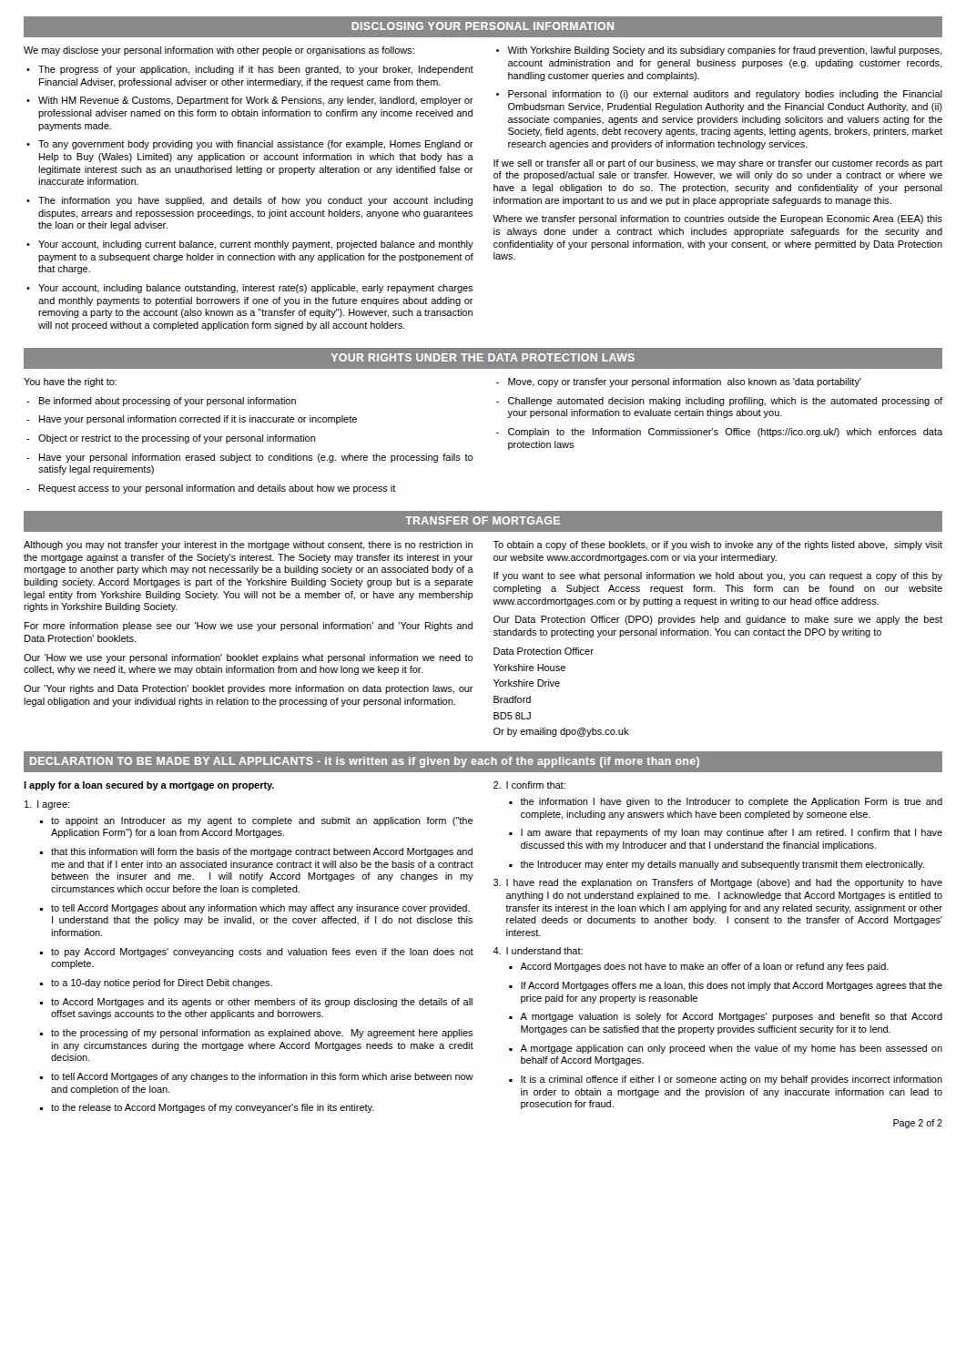DISCLOSING YOUR PERSONAL INFORMATION
We may disclose your personal information with other people or organisations as follows:
The progress of your application, including if it has been granted, to your broker, Independent Financial Adviser, professional adviser or other intermediary, if the request came from them.
With HM Revenue & Customs, Department for Work & Pensions, any lender, landlord, employer or professional adviser named on this form to obtain information to confirm any income received and payments made.
To any government body providing you with financial assistance (for example, Homes England or Help to Buy (Wales) Limited) any application or account information in which that body has a legitimate interest such as an unauthorised letting or property alteration or any identified false or inaccurate information.
The information you have supplied, and details of how you conduct your account including disputes, arrears and repossession proceedings, to joint account holders, anyone who guarantees the loan or their legal adviser.
Your account, including current balance, current monthly payment, projected balance and monthly payment to a subsequent charge holder in connection with any application for the postponement of that charge.
Your account, including balance outstanding, interest rate(s) applicable, early repayment charges and monthly payments to potential borrowers if one of you in the future enquires about adding or removing a party to the account (also known as a "transfer of equity"). However, such a transaction will not proceed without a completed application form signed by all account holders.
With Yorkshire Building Society and its subsidiary companies for fraud prevention, lawful purposes, account administration and for general business purposes (e.g. updating customer records, handling customer queries and complaints).
Personal information to (i) our external auditors and regulatory bodies including the Financial Ombudsman Service, Prudential Regulation Authority and the Financial Conduct Authority, and (ii) associate companies, agents and service providers including solicitors and valuers acting for the Society, field agents, debt recovery agents, tracing agents, letting agents, brokers, printers, market research agencies and providers of information technology services.
If we sell or transfer all or part of our business, we may share or transfer our customer records as part of the proposed/actual sale or transfer. However, we will only do so under a contract or where we have a legal obligation to do so. The protection, security and confidentiality of your personal information are important to us and we put in place appropriate safeguards to manage this.
Where we transfer personal information to countries outside the European Economic Area (EEA) this is always done under a contract which includes appropriate safeguards for the security and confidentiality of your personal information, with your consent, or where permitted by Data Protection laws.
YOUR RIGHTS UNDER THE DATA PROTECTION LAWS
You have the right to:
Be informed about processing of your personal information
Have your personal information corrected if it is inaccurate or incomplete
Object or restrict to the processing of your personal information
Have your personal information erased subject to conditions (e.g. where the processing fails to satisfy legal requirements)
Request access to your personal information and details about how we process it
Move, copy or transfer your personal information also known as 'data portability'
Challenge automated decision making including profiling, which is the automated processing of your personal information to evaluate certain things about you.
Complain to the Information Commissioner's Office (https://ico.org.uk/) which enforces data protection laws
TRANSFER OF MORTGAGE
Although you may not transfer your interest in the mortgage without consent, there is no restriction in the mortgage against a transfer of the Society's interest. The Society may transfer its interest in your mortgage to another party which may not necessarily be a building society or an associated body of a building society. Accord Mortgages is part of the Yorkshire Building Society group but is a separate legal entity from Yorkshire Building Society. You will not be a member of, or have any membership rights in Yorkshire Building Society.
For more information please see our 'How we use your personal information' and 'Your Rights and Data Protection' booklets.
Our 'How we use your personal information' booklet explains what personal information we need to collect, why we need it, where we may obtain information from and how long we keep it for.
Our 'Your rights and Data Protection' booklet provides more information on data protection laws, our legal obligation and your individual rights in relation to the processing of your personal information.
To obtain a copy of these booklets, or if you wish to invoke any of the rights listed above, simply visit our website www.accordmortgages.com or via your intermediary.
If you want to see what personal information we hold about you, you can request a copy of this by completing a Subject Access request form. This form can be found on our website www.accordmortgages.com or by putting a request in writing to our head office address.
Our Data Protection Officer (DPO) provides help and guidance to make sure we apply the best standards to protecting your personal information. You can contact the DPO by writing to
Data Protection Officer
Yorkshire House
Yorkshire Drive
Bradford
BD5 8LJ
Or by emailing dpo@ybs.co.uk
DECLARATION TO BE MADE BY ALL APPLICANTS - it is written as if given by each of the applicants (if more than one)
I apply for a loan secured by a mortgage on property.
I agree:
to appoint an Introducer as my agent to complete and submit an application form ("the Application Form") for a loan from Accord Mortgages.
that this information will form the basis of the mortgage contract between Accord Mortgages and me and that if I enter into an associated insurance contract it will also be the basis of a contract between the insurer and me. I will notify Accord Mortgages of any changes in my circumstances which occur before the loan is completed.
to tell Accord Mortgages about any information which may affect any insurance cover provided. I understand that the policy may be invalid, or the cover affected, if I do not disclose this information.
to pay Accord Mortgages' conveyancing costs and valuation fees even if the loan does not complete.
to a 10-day notice period for Direct Debit changes.
to Accord Mortgages and its agents or other members of its group disclosing the details of all offset savings accounts to the other applicants and borrowers.
to the processing of my personal information as explained above. My agreement here applies in any circumstances during the mortgage where Accord Mortgages needs to make a credit decision.
to tell Accord Mortgages of any changes to the information in this form which arise between now and completion of the loan.
to the release to Accord Mortgages of my conveyancer's file in its entirety.
I confirm that:
the information I have given to the Introducer to complete the Application Form is true and complete, including any answers which have been completed by someone else.
I am aware that repayments of my loan may continue after I am retired. I confirm that I have discussed this with my Introducer and that I understand the financial implications.
the Introducer may enter my details manually and subsequently transmit them electronically.
I have read the explanation on Transfers of Mortgage (above) and had the opportunity to have anything I do not understand explained to me. I acknowledge that Accord Mortgages is entitled to transfer its interest in the loan which I am applying for and any related security, assignment or other related deeds or documents to another body. I consent to the transfer of Accord Mortgages' interest.
I understand that:
Accord Mortgages does not have to make an offer of a loan or refund any fees paid.
If Accord Mortgages offers me a loan, this does not imply that Accord Mortgages agrees that the price paid for any property is reasonable
A mortgage valuation is solely for Accord Mortgages' purposes and benefit so that Accord Mortgages can be satisfied that the property provides sufficient security for it to lend.
A mortgage application can only proceed when the value of my home has been assessed on behalf of Accord Mortgages.
It is a criminal offence if either I or someone acting on my behalf provides incorrect information in order to obtain a mortgage and the provision of any inaccurate information can lead to prosecution for fraud.
Page 2 of 2